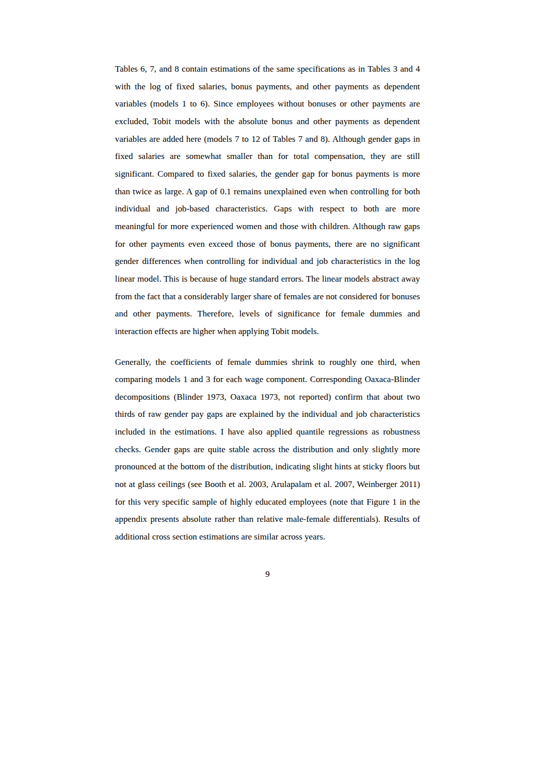Tables 6, 7, and 8 contain estimations of the same specifications as in Tables 3 and 4 with the log of fixed salaries, bonus payments, and other payments as dependent variables (models 1 to 6). Since employees without bonuses or other payments are excluded, Tobit models with the absolute bonus and other payments as dependent variables are added here (models 7 to 12 of Tables 7 and 8). Although gender gaps in fixed salaries are somewhat smaller than for total compensation, they are still significant. Compared to fixed salaries, the gender gap for bonus payments is more than twice as large. A gap of 0.1 remains unexplained even when controlling for both individual and job-based characteristics. Gaps with respect to both are more meaningful for more experienced women and those with children. Although raw gaps for other payments even exceed those of bonus payments, there are no significant gender differences when controlling for individual and job characteristics in the log linear model. This is because of huge standard errors. The linear models abstract away from the fact that a considerably larger share of females are not considered for bonuses and other payments. Therefore, levels of significance for female dummies and interaction effects are higher when applying Tobit models.
Generally, the coefficients of female dummies shrink to roughly one third, when comparing models 1 and 3 for each wage component. Corresponding Oaxaca-Blinder decompositions (Blinder 1973, Oaxaca 1973, not reported) confirm that about two thirds of raw gender pay gaps are explained by the individual and job characteristics included in the estimations. I have also applied quantile regressions as robustness checks. Gender gaps are quite stable across the distribution and only slightly more pronounced at the bottom of the distribution, indicating slight hints at sticky floors but not at glass ceilings (see Booth et al. 2003, Arulapalam et al. 2007, Weinberger 2011) for this very specific sample of highly educated employees (note that Figure 1 in the appendix presents absolute rather than relative male-female differentials). Results of additional cross section estimations are similar across years.
9